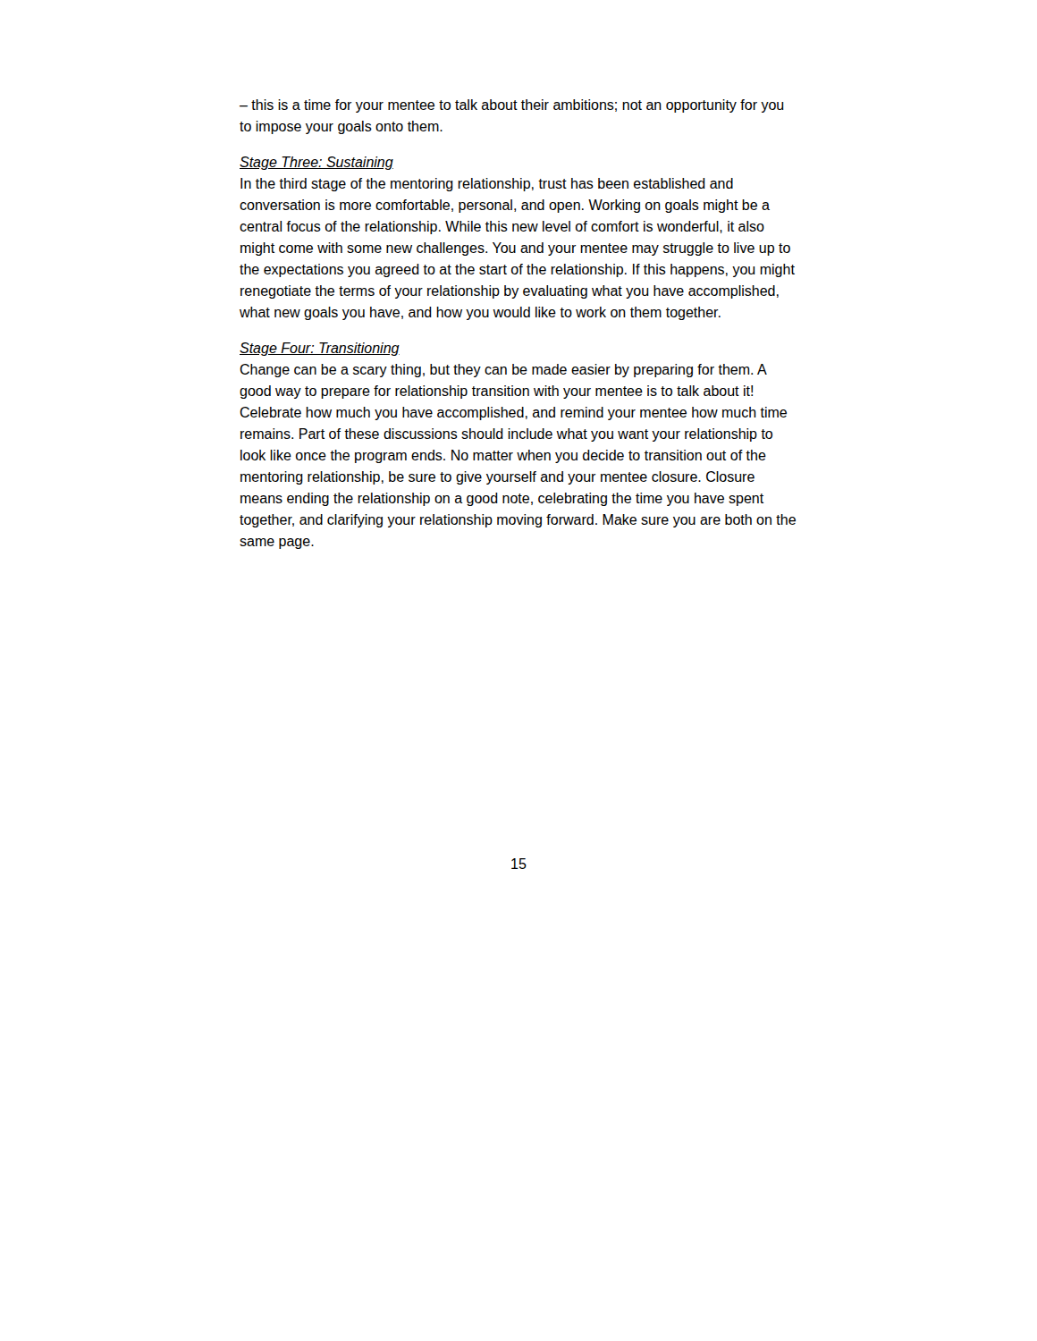– this is a time for your mentee to talk about their ambitions; not an opportunity for you to impose your goals onto them.
Stage Three: Sustaining
In the third stage of the mentoring relationship, trust has been established and conversation is more comfortable, personal, and open. Working on goals might be a central focus of the relationship. While this new level of comfort is wonderful, it also might come with some new challenges. You and your mentee may struggle to live up to the expectations you agreed to at the start of the relationship. If this happens, you might renegotiate the terms of your relationship by evaluating what you have accomplished, what new goals you have, and how you would like to work on them together.
Stage Four: Transitioning
Change can be a scary thing, but they can be made easier by preparing for them. A good way to prepare for relationship transition with your mentee is to talk about it! Celebrate how much you have accomplished, and remind your mentee how much time remains. Part of these discussions should include what you want your relationship to look like once the program ends. No matter when you decide to transition out of the mentoring relationship, be sure to give yourself and your mentee closure. Closure means ending the relationship on a good note, celebrating the time you have spent together, and clarifying your relationship moving forward. Make sure you are both on the same page.
15